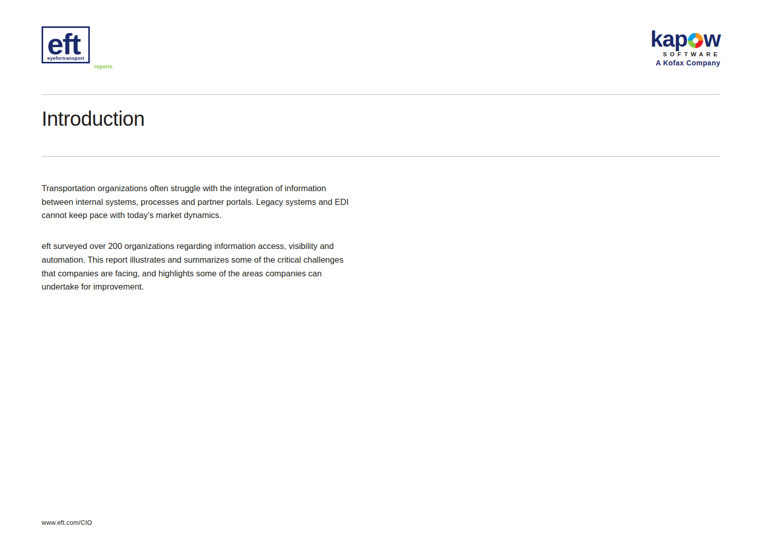eft eyefortransport
reports
kap w
SOFTWARE
A Kofax Company
Introduction
Transportation organizations often struggle with the integration of information between internal systems, processes and partner portals. Legacy systems and EDI cannot keep pace with today’s market dynamics.
eft surveyed over 200 organizations regarding information access, visibility and automation. This report illustrates and summarizes some of the critical challenges that companies are facing, and highlights some of the areas companies can undertake for improvement.
www.eft.com/CIO